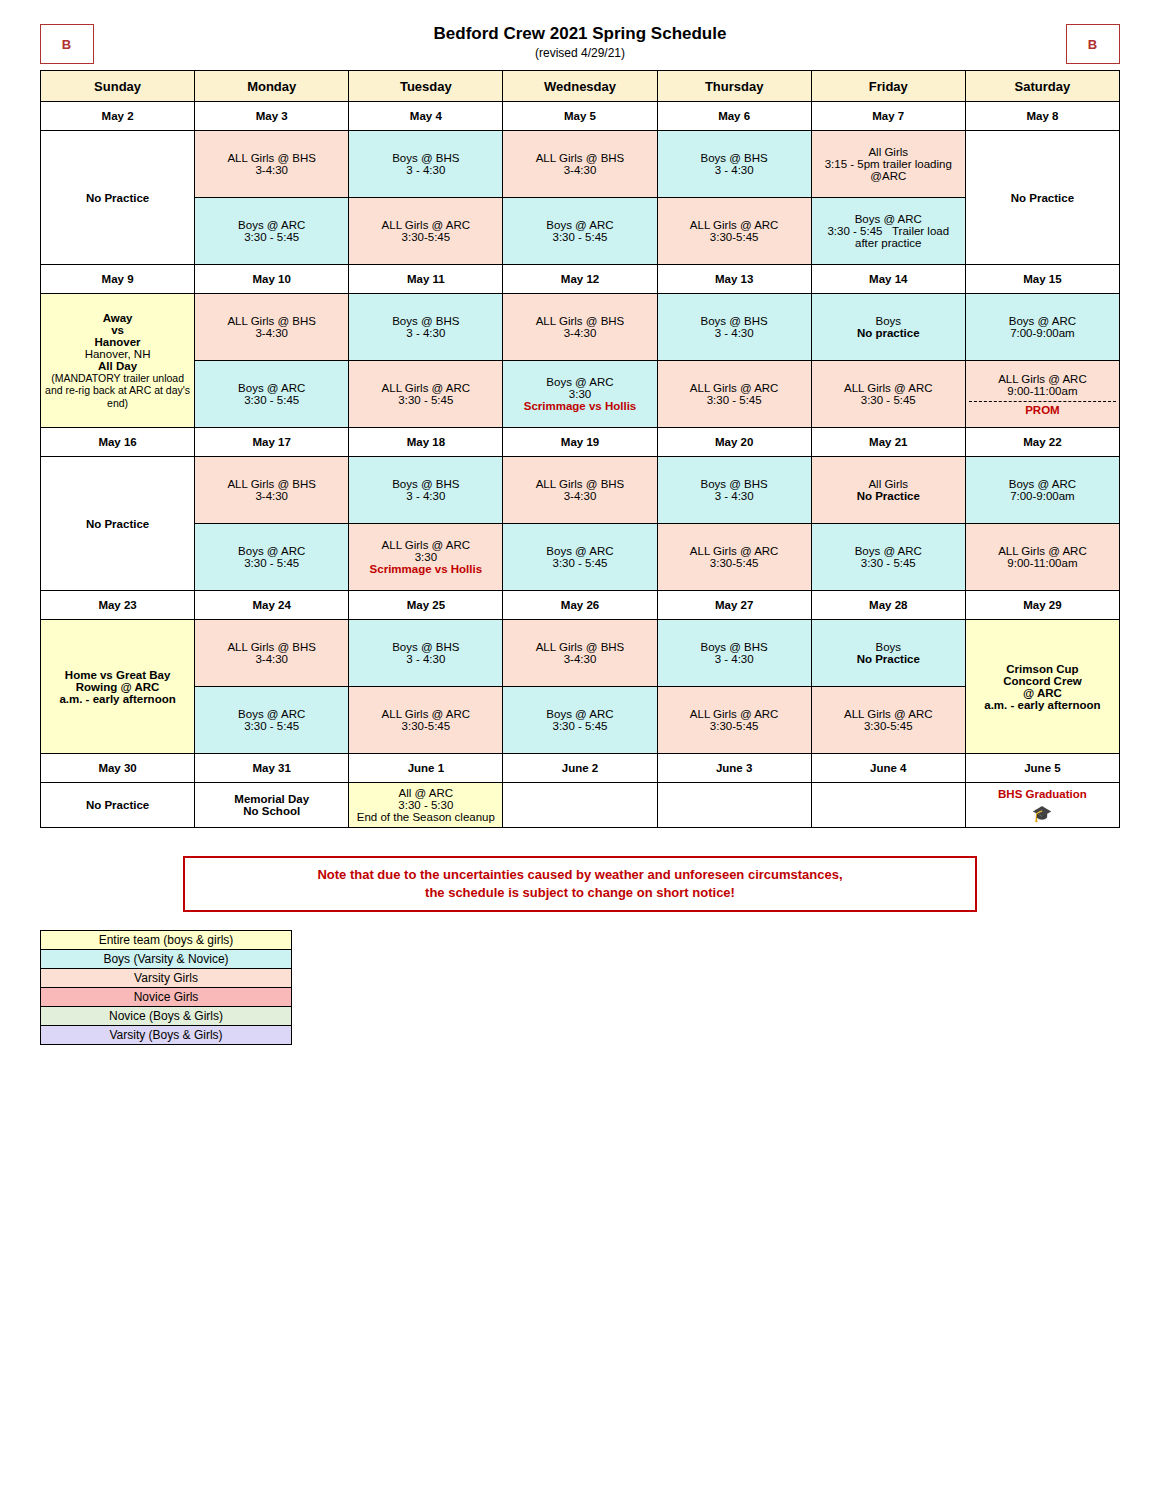B
B
Bedford Crew 2021 Spring Schedule
(revised 4/29/21)
| Sunday | Monday | Tuesday | Wednesday | Thursday | Friday | Saturday |
| --- | --- | --- | --- | --- | --- | --- |
| May 2 | May 3 | May 4 | May 5 | May 6 | May 7 | May 8 |
| No Practice | ALL Girls @ BHS 3-4:30 | Boys @ BHS 3 - 4:30 | ALL Girls @ BHS 3-4:30 | Boys @ BHS 3 - 4:30 | All Girls 3:15 - 5pm trailer loading @ARC | No Practice |
| Boys @ ARC 3:30 - 5:45 | ALL Girls @ ARC 3:30-5:45 | Boys @ ARC 3:30 - 5:45 | ALL Girls @ ARC 3:30-5:45 | Boys @ ARC 3:30 - 5:45 Trailer load after practice |
| May 9 | May 10 | May 11 | May 12 | May 13 | May 14 | May 15 |
| Away vs Hanover Hanover, NH All Day (MANDATORY trailer unload and re-rig back at ARC at day's end) | ALL Girls @ BHS 3-4:30 | Boys @ BHS 3 - 4:30 | ALL Girls @ BHS 3-4:30 | Boys @ BHS 3 - 4:30 | Boys No practice | Boys @ ARC 7:00-9:00am |
| Boys @ ARC 3:30 - 5:45 | ALL Girls @ ARC 3:30 - 5:45 | Boys @ ARC 3:30 Scrimmage vs Hollis | ALL Girls @ ARC 3:30 - 5:45 | ALL Girls @ ARC 3:30 - 5:45 | ALL Girls @ ARC 9:00-11:00am PROM |
| May 16 | May 17 | May 18 | May 19 | May 20 | May 21 | May 22 |
| No Practice | ALL Girls @ BHS 3-4:30 | Boys @ BHS 3 - 4:30 | ALL Girls @ BHS 3-4:30 | Boys @ BHS 3 - 4:30 | All Girls No Practice | Boys @ ARC 7:00-9:00am |
| Boys @ ARC 3:30 - 5:45 | ALL Girls @ ARC 3:30 Scrimmage vs Hollis | Boys @ ARC 3:30 - 5:45 | ALL Girls @ ARC 3:30-5:45 | Boys @ ARC 3:30 - 5:45 | ALL Girls @ ARC 9:00-11:00am |
| May 23 | May 24 | May 25 | May 26 | May 27 | May 28 | May 29 |
| Home vs Great Bay Rowing @ ARC a.m. - early afternoon | ALL Girls @ BHS 3-4:30 | Boys @ BHS 3 - 4:30 | ALL Girls @ BHS 3-4:30 | Boys @ BHS 3 - 4:30 | Boys No Practice | Crimson Cup Concord Crew @ ARC a.m. - early afternoon |
| Boys @ ARC 3:30 - 5:45 | ALL Girls @ ARC 3:30-5:45 | Boys @ ARC 3:30 - 5:45 | ALL Girls @ ARC 3:30-5:45 | ALL Girls @ ARC 3:30-5:45 |
| May 30 | May 31 | June 1 | June 2 | June 3 | June 4 | June 5 |
| No Practice | Memorial Day No School | All @ ARC 3:30 - 5:30 End of the Season cleanup | | | | BHS Graduation 🎓 |
Note that due to the uncertainties caused by weather and unforeseen circumstances,
the schedule is subject to change on short notice!
| Entire team (boys & girls) |
| Boys (Varsity & Novice) |
| Varsity Girls |
| Novice Girls |
| Novice (Boys & Girls) |
| Varsity (Boys & Girls) |